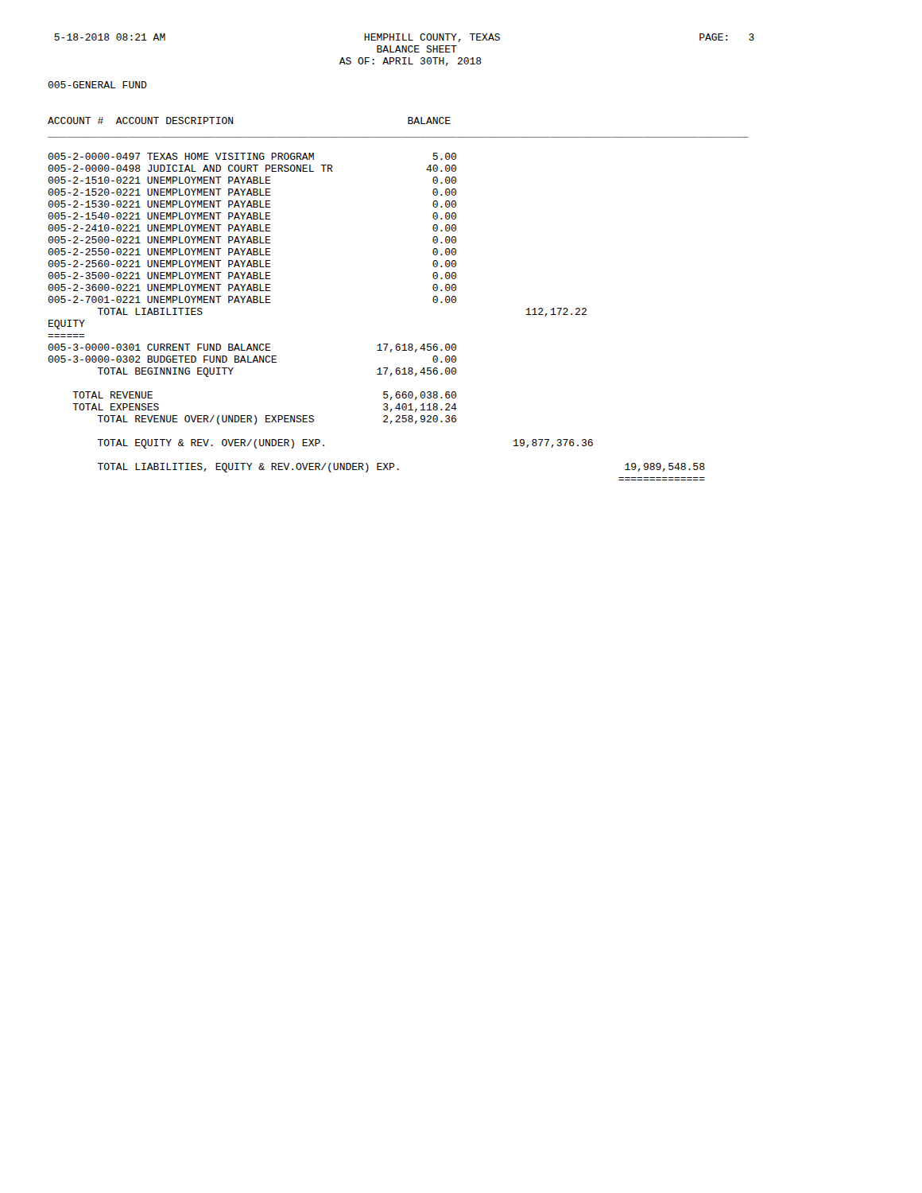5-18-2018 08:21 AM                                HEMPHILL COUNTY, TEXAS                                PAGE:   3
                                                     BALANCE SHEET
                                               AS OF: APRIL 30TH, 2018

005-GENERAL FUND


ACCOUNT #  ACCOUNT DESCRIPTION                            BALANCE
_________________________________________________________________________________________________________________

005-2-0000-0497 TEXAS HOME VISITING PROGRAM                   5.00
005-2-0000-0498 JUDICIAL AND COURT PERSONEL TR               40.00
005-2-1510-0221 UNEMPLOYMENT PAYABLE                          0.00
005-2-1520-0221 UNEMPLOYMENT PAYABLE                          0.00
005-2-1530-0221 UNEMPLOYMENT PAYABLE                          0.00
005-2-1540-0221 UNEMPLOYMENT PAYABLE                          0.00
005-2-2410-0221 UNEMPLOYMENT PAYABLE                          0.00
005-2-2500-0221 UNEMPLOYMENT PAYABLE                          0.00
005-2-2550-0221 UNEMPLOYMENT PAYABLE                          0.00
005-2-2560-0221 UNEMPLOYMENT PAYABLE                          0.00
005-2-3500-0221 UNEMPLOYMENT PAYABLE                          0.00
005-2-3600-0221 UNEMPLOYMENT PAYABLE                          0.00
005-2-7001-0221 UNEMPLOYMENT PAYABLE                          0.00
        TOTAL LIABILITIES                                                    112,172.22
EQUITY
======
005-3-0000-0301 CURRENT FUND BALANCE                 17,618,456.00
005-3-0000-0302 BUDGETED FUND BALANCE                         0.00
        TOTAL BEGINNING EQUITY                       17,618,456.00

    TOTAL REVENUE                                     5,660,038.60
    TOTAL EXPENSES                                    3,401,118.24
        TOTAL REVENUE OVER/(UNDER) EXPENSES           2,258,920.36

        TOTAL EQUITY & REV. OVER/(UNDER) EXP.                              19,877,376.36

        TOTAL LIABILITIES, EQUITY & REV.OVER/(UNDER) EXP.                                    19,989,548.58
                                                                                            ==============